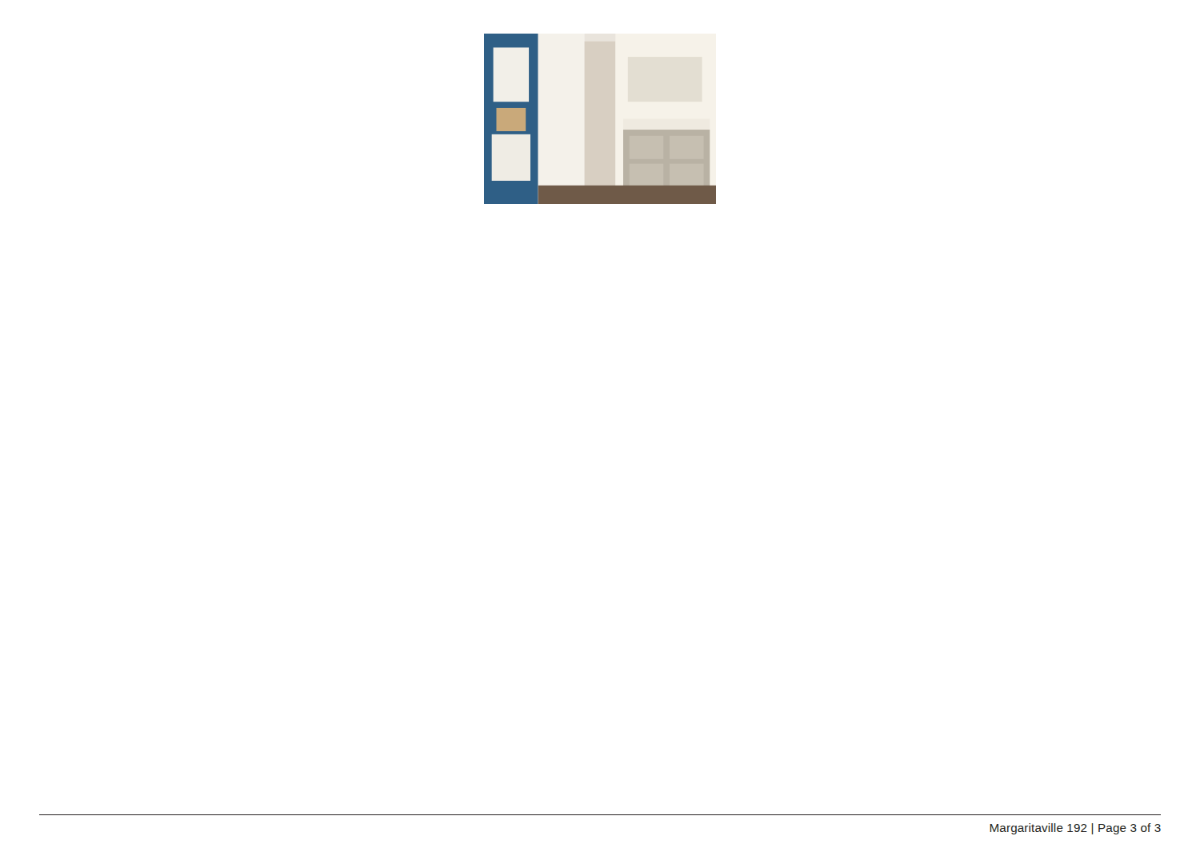Margaritaville 192 | Page 3 of 3